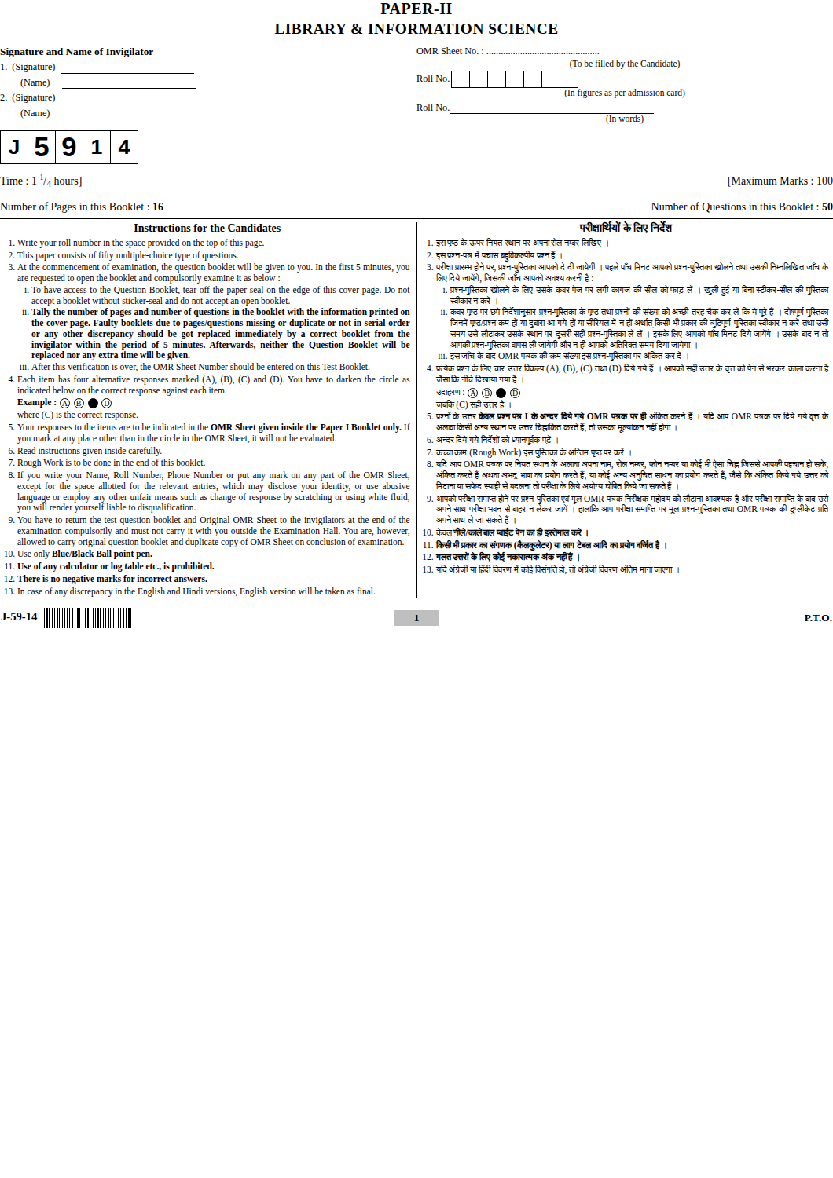PAPER-II
LIBRARY & INFORMATION SCIENCE
| Signature and Name of Invigilator 1. (Signature) (Name) 2. (Signature) (Name) / J / 5 / 9 / 1 / 4 / | OMR Sheet No. : ............................................... (To be filled by the Candidate) Roll No. (In figures as per admission card) Roll No. (In words) |
| Time : 1 1 / 4 hours] | [Maximum Marks : 100 |
| Number of Pages in this Booklet : 16 | Number of Questions in this Booklet : 50 |
| Instructions for the Candidates Write your roll number in the space provided on the top of this page. This paper consists of fifty multiple-choice type of questions. At the commencement of examination, the question booklet will be given to you. In the first 5 minutes, you are requested to open the booklet and compulsorily examine it as below : To have access to the Question Booklet, tear off the paper seal on the edge of this cover page. Do not accept a booklet without sticker-seal and do not accept an open booklet. Tally the number of pages and number of questions in the booklet with the information printed on the cover page. Faulty booklets due to pages/questions missing or duplicate or not in serial order or any other discrepancy should be got replaced immediately by a correct booklet from the invigilator within the period of 5 minutes. Afterwards, neither the Question Booklet will be replaced nor any extra time will be given. After this verification is over, the OMR Sheet Number should be entered on this Test Booklet. Each item has four alternative responses marked (A), (B), (C) and (D). You have to darken the circle as indicated below on the correct response against each item. Example : A B C D where (C) is the correct response. Your responses to the items are to be indicated in the OMR Sheet given inside the Paper I Booklet only. If you mark at any place other than in the circle in the OMR Sheet, it will not be evaluated. Read instructions given inside carefully. Rough Work is to be done in the end of this booklet. If you write your Name, Roll Number, Phone Number or put any mark on any part of the OMR Sheet, except for the space allotted for the relevant entries, which may disclose your identity, or use abusive language or employ any other unfair means such as change of response by scratching or using white fluid, you will render yourself liable to disqualification. You have to return the test question booklet and Original OMR Sheet to the invigilators at the end of the examination compulsorily and must not carry it with you outside the Examination Hall. You are, however, allowed to carry original question booklet and duplicate copy of OMR Sheet on conclusion of examination. Use only Blue/Black Ball point pen. Use of any calculator or log table etc., is prohibited. There is no negative marks for incorrect answers. In case of any discrepancy in the English and Hindi versions, English version will be taken as final. | परीक्षार्थियों के लिए निर्देश इस पृष्ठ के ऊपर नियत स्थान पर अपना रोल नम्बर लिखिए । इस प्रश्न-पत्र में पचास बहुविकल्पीय प्रश्न हैं । परीक्षा प्रारम्भ होने पर, प्रश्न-पुस्तिका आपको दे दी जायेगी । पहले पाँच मिनट आपको प्रश्न-पुस्तिका खोलने तथा उसकी निम्नलिखित जाँच के लिए दिये जायेंगे, जिसकी जाँच आपको अवश्य करनी है : प्रश्न-पुस्तिका खोलने के लिए उसके कवर पेज पर लगी कागज की सील को फाड़ लें । खुली हुई या बिना स्टीकर-सील की पुस्तिका स्वीकार न करें । कवर पृष्ठ पर छपे निर्देशानुसार प्रश्न-पुस्तिका के पृष्ठ तथा प्रश्नों की संख्या को अच्छी तरह चैक कर लें कि ये पूरे हैं । दोषपूर्ण पुस्तिका जिनमें पृष्ठ/प्रश्न कम हों या दुबारा आ गये हों या सीरियल में न हों अर्थात् किसी भी प्रकार की त्रुटिपूर्ण पुस्तिका स्वीकार न करें तथा उसी समय उसे लौटाकर उसके स्थान पर दूसरी सही प्रश्न-पुस्तिका ले लें । इसके लिए आपको पाँच मिनट दिये जायेंगे । उसके बाद न तो आपकी प्रश्न-पुस्तिका वापस ली जायेगी और न ही आपको अतिरिक्त समय दिया जायेगा । इस जाँच के बाद OMR पत्रक की क्रम संख्या इस प्रश्न-पुस्तिका पर अंकित कर दें । प्रत्येक प्रश्न के लिए चार उत्तर विकल्प (A), (B), (C) तथा (D) दिये गये हैं । आपको सही उत्तर के वृत्त को पेन से भरकर काला करना है जैसा कि नीचे दिखाया गया है । उदाहरण : A B C D जबकि (C) सही उत्तर है । प्रश्नों के उत्तर केवल प्रश्न पत्र I के अन्दर दिये गये OMR पत्रक पर ही अंकित करने हैं । यदि आप OMR पत्रक पर दिये गये वृत्त के अलावा किसी अन्य स्थान पर उत्तर चिह्नांकित करते हैं, तो उसका मूल्यांकन नहीं होगा । अन्दर दिये गये निर्देशों को ध्यानपूर्वक पढ़ें । कच्चा काम (Rough Work) इस पुस्तिका के अन्तिम पृष्ठ पर करें । यदि आप OMR पत्रक पर नियत स्थान के अलावा अपना नाम, रोल नम्बर, फोन नम्बर या कोई भी ऐसा चिह्न जिससे आपकी पहचान हो सके, अंकित करते हैं अथवा अभद्र भाषा का प्रयोग करते हैं, या कोई अन्य अनुचित साधन का प्रयोग करते हैं, जैसे कि अंकित किये गये उत्तर को मिटाना या सफेद स्याही से बदलना तो परीक्षा के लिये अयोग्य घोषित किये जा सकते हैं । आपको परीक्षा समाप्त होने पर प्रश्न-पुस्तिका एवं मूल OMR पत्रक निरीक्षक महोदय को लौटाना आवश्यक है और परीक्षा समाप्ति के बाद उसे अपने साथ परीक्षा भवन से बाहर न लेकर जायें । हालांकि आप परीक्षा समाप्ति पर मूल प्रश्न-पुस्तिका तथा OMR पत्रक की डुप्लीकेट प्रति अपने साथ ले जा सकते हैं । केवल नीले/काले बाल प्वाईंट पेन का ही इस्तेमाल करें । किसी भी प्रकार का संगणक (कैलकुलेटर) या लाग टेबल आदि का प्रयोग वर्जित है । गलत उत्तरों के लिए कोई नकारात्मक अंक नहीं हैं । यदि अंग्रेजी या हिंदी विवरण में कोई विसंगति हो, तो अंग्रेजी विवरण अंतिम माना जाएगा । |
| J-59-14 | 1 | P.T.O. |